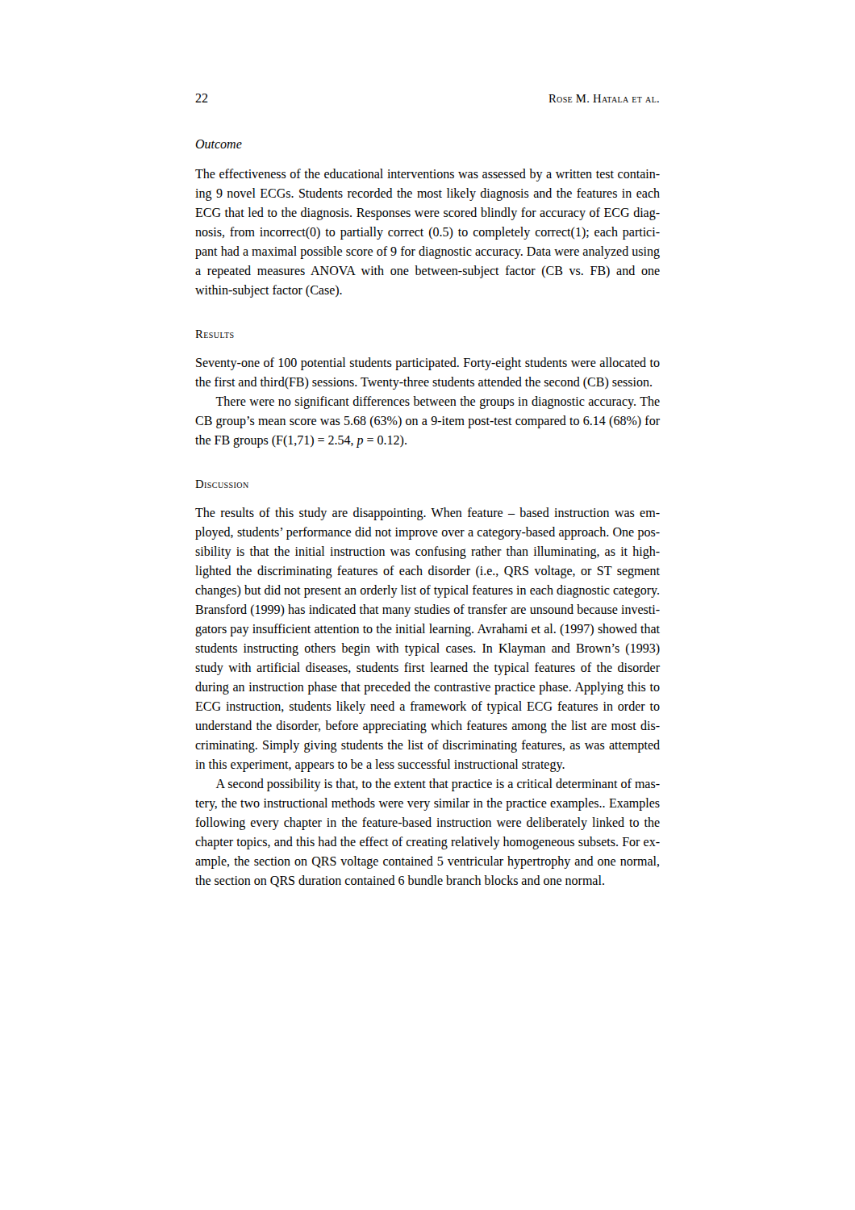22 Rose M. Hatala et al.
Outcome
The effectiveness of the educational interventions was assessed by a written test containing 9 novel ECGs. Students recorded the most likely diagnosis and the features in each ECG that led to the diagnosis. Responses were scored blindly for accuracy of ECG diagnosis, from incorrect(0) to partially correct (0.5) to completely correct(1); each participant had a maximal possible score of 9 for diagnostic accuracy. Data were analyzed using a repeated measures ANOVA with one between-subject factor (CB vs. FB) and one within-subject factor (Case).
Results
Seventy-one of 100 potential students participated. Forty-eight students were allocated to the first and third(FB) sessions. Twenty-three students attended the second (CB) session.
There were no significant differences between the groups in diagnostic accuracy. The CB group’s mean score was 5.68 (63%) on a 9-item post-test compared to 6.14 (68%) for the FB groups (F(1,71) = 2.54, p = 0.12).
Discussion
The results of this study are disappointing. When feature – based instruction was employed, students’ performance did not improve over a category-based approach. One possibility is that the initial instruction was confusing rather than illuminating, as it highlighted the discriminating features of each disorder (i.e., QRS voltage, or ST segment changes) but did not present an orderly list of typical features in each diagnostic category. Bransford (1999) has indicated that many studies of transfer are unsound because investigators pay insufficient attention to the initial learning. Avrahami et al. (1997) showed that students instructing others begin with typical cases. In Klayman and Brown’s (1993) study with artificial diseases, students first learned the typical features of the disorder during an instruction phase that preceded the contrastive practice phase. Applying this to ECG instruction, students likely need a framework of typical ECG features in order to understand the disorder, before appreciating which features among the list are most discriminating. Simply giving students the list of discriminating features, as was attempted in this experiment, appears to be a less successful instructional strategy.
A second possibility is that, to the extent that practice is a critical determinant of mastery, the two instructional methods were very similar in the practice examples.. Examples following every chapter in the feature-based instruction were deliberately linked to the chapter topics, and this had the effect of creating relatively homogeneous subsets. For example, the section on QRS voltage contained 5 ventricular hypertrophy and one normal, the section on QRS duration contained 6 bundle branch blocks and one normal.